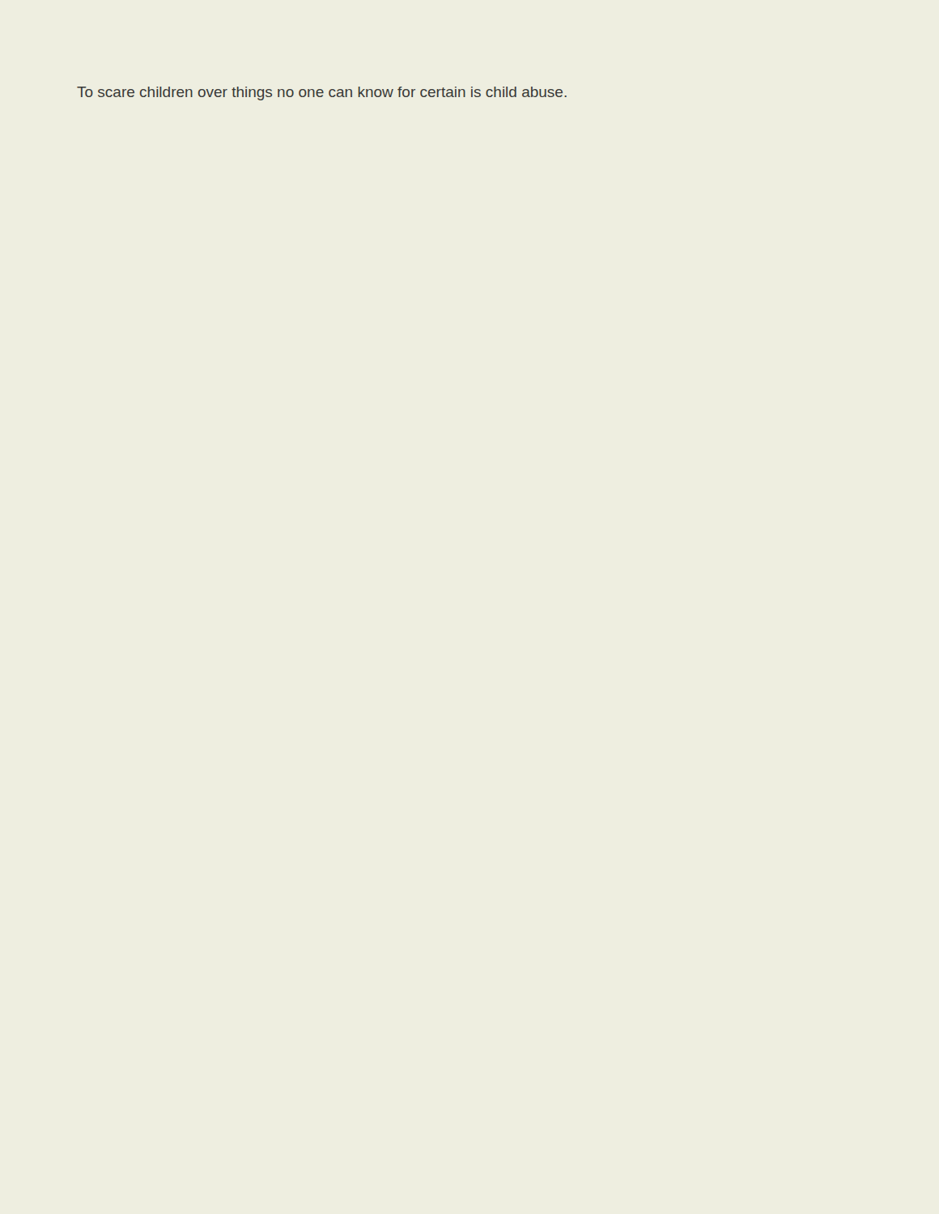To scare children over things no one can know for certain is child abuse.